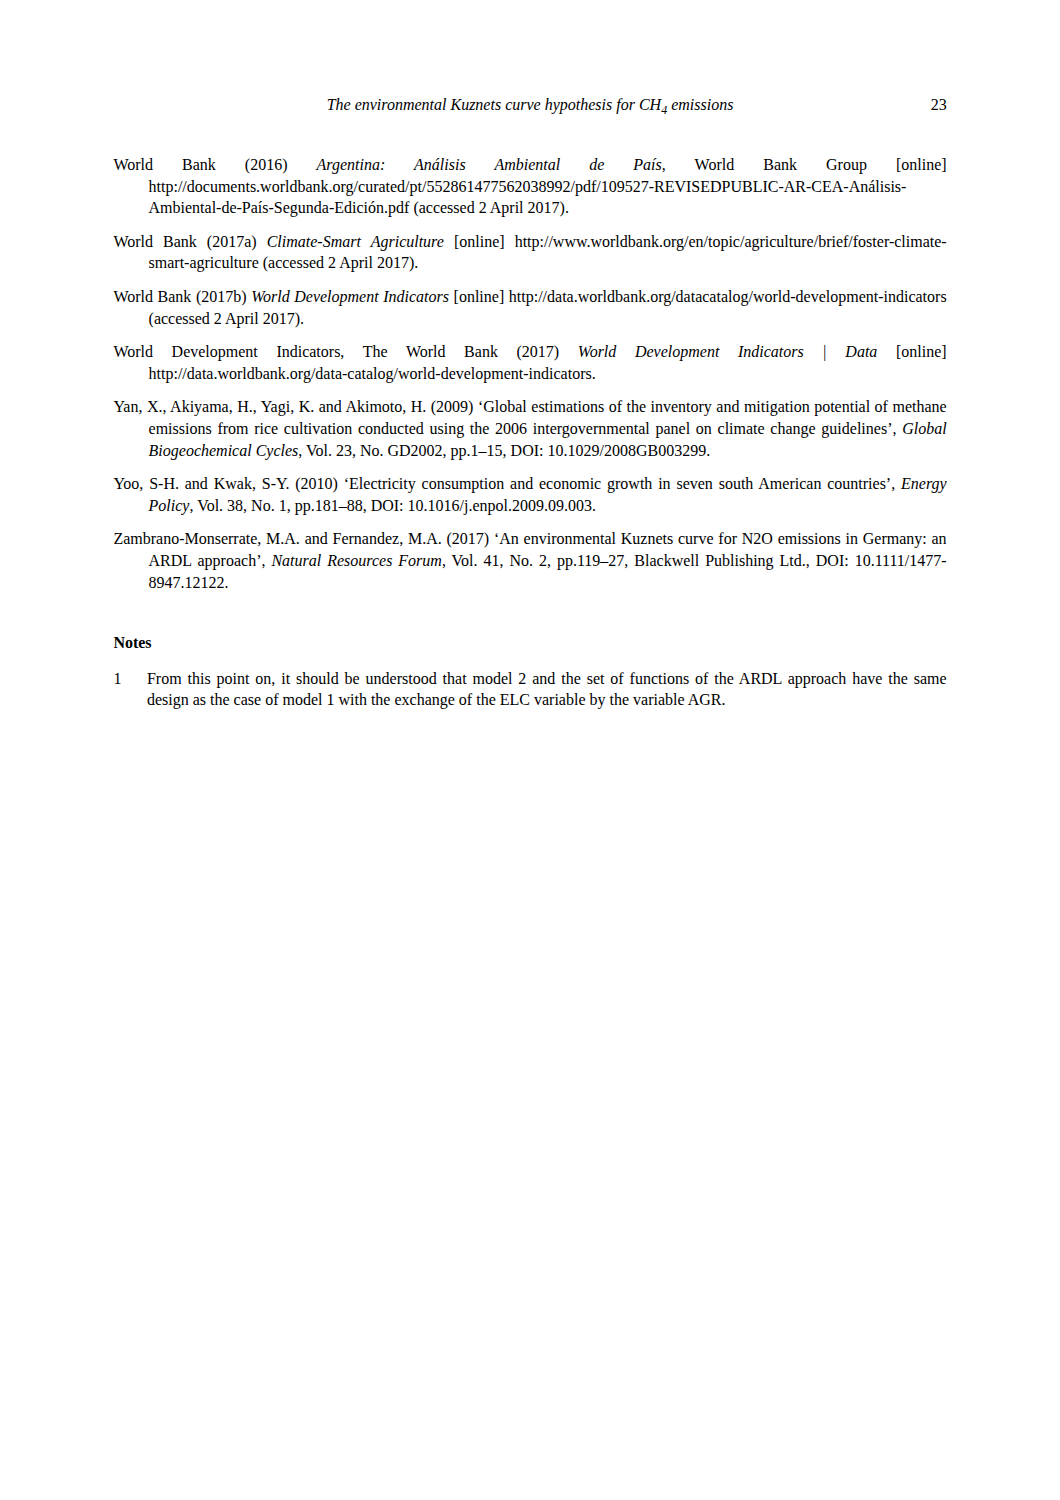The environmental Kuznets curve hypothesis for CH4 emissions 23
World Bank (2016) Argentina: Análisis Ambiental de País, World Bank Group [online] http://documents.worldbank.org/curated/pt/552861477562038992/pdf/109527-REVISEDPUBLIC-AR-CEA-Análisis-Ambiental-de-País-Segunda-Edición.pdf (accessed 2 April 2017).
World Bank (2017a) Climate-Smart Agriculture [online] http://www.worldbank.org/en/topic/agriculture/brief/foster-climate-smart-agriculture (accessed 2 April 2017).
World Bank (2017b) World Development Indicators [online] http://data.worldbank.org/datacatalog/world-development-indicators (accessed 2 April 2017).
World Development Indicators, The World Bank (2017) World Development Indicators | Data [online] http://data.worldbank.org/data-catalog/world-development-indicators.
Yan, X., Akiyama, H., Yagi, K. and Akimoto, H. (2009) ‘Global estimations of the inventory and mitigation potential of methane emissions from rice cultivation conducted using the 2006 intergovernmental panel on climate change guidelines’, Global Biogeochemical Cycles, Vol. 23, No. GD2002, pp.1–15, DOI: 10.1029/2008GB003299.
Yoo, S-H. and Kwak, S-Y. (2010) ‘Electricity consumption and economic growth in seven south American countries’, Energy Policy, Vol. 38, No. 1, pp.181–88, DOI: 10.1016/j.enpol.2009.09.003.
Zambrano-Monserrate, M.A. and Fernandez, M.A. (2017) ‘An environmental Kuznets curve for N2O emissions in Germany: an ARDL approach’, Natural Resources Forum, Vol. 41, No. 2, pp.119–27, Blackwell Publishing Ltd., DOI: 10.1111/1477-8947.12122.
Notes
1 From this point on, it should be understood that model 2 and the set of functions of the ARDL approach have the same design as the case of model 1 with the exchange of the ELC variable by the variable AGR.